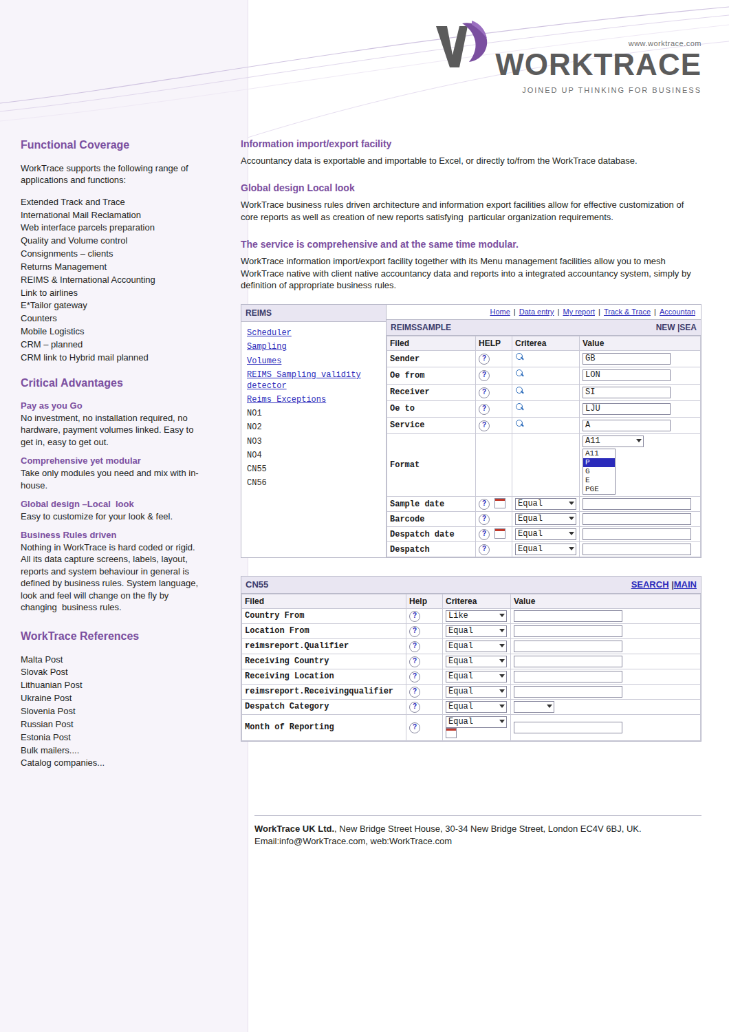www.worktrace.com
WORKTRACE
Joined up thinking for business
Functional Coverage
WorkTrace supports the following range of applications and functions:
Extended Track and Trace
International Mail Reclamation
Web interface parcels preparation
Quality and Volume control
Consignments – clients
Returns Management
REIMS & International Accounting
Link to airlines
E*Tailor gateway
Counters
Mobile Logistics
CRM – planned
CRM link to Hybrid mail planned
Critical Advantages
Pay as you Go
No investment, no installation required, no hardware, payment volumes linked. Easy to get in, easy to get out.
Comprehensive yet modular
Take only modules you need and mix with in-house.
Global design –Local look
Easy to customize for your look & feel.
Business Rules driven
Nothing in WorkTrace is hard coded or rigid. All its data capture screens, labels, layout, reports and system behaviour in general is defined by business rules. System language, look and feel will change on the fly by changing business rules.
WorkTrace References
Malta Post
Slovak Post
Lithuanian Post
Ukraine Post
Slovenia Post
Russian Post
Estonia Post
Bulk mailers....
Catalog companies...
Information import/export facility
Accountancy data is exportable and importable to Excel, or directly to/from the WorkTrace database.
Global design Local look
WorkTrace business rules driven architecture and information export facilities allow for effective customization of core reports as well as creation of new reports satisfying particular organization requirements.
The service is comprehensive and at the same time modular.
WorkTrace information import/export facility together with its Menu management facilities allow you to mesh WorkTrace native with client native accountancy data and reports into a integrated accountancy system, simply by definition of appropriate business rules.
REIMS
Scheduler
Sampling
Volumes
REIMS Sampling validity detector
Reims Exceptions
NO1
NO2
NO3
NO4
CN55
CN56
Home | Data entry | My report | Track & Trace | Accountan
REIMSSAMPLE NEW |SEA
| Filed | HELP | Criterea | Value |
| --- | --- | --- | --- |
| Sender | ? | | GB |
| Oe from | ? | | LON |
| Receiver | ? | | SI |
| Oe to | ? | | LJU |
| Service | ? | | A |
| Format | | | A11 A11 P G E PGE |
| Sample date | ? | Equal | |
| Barcode | ? | Equal | |
| Despatch date | ? | Equal | |
| Despatch | ? | Equal | |
CN55 SEARCH |MAIN
| Filed | Help | Criterea | Value |
| --- | --- | --- | --- |
| Country From | ? | Like | |
| Location From | ? | Equal | |
| reimsreport.Qualifier | ? | Equal | |
| Receiving Country | ? | Equal | |
| Receiving Location | ? | Equal | |
| reimsreport.Receivingqualifier | ? | Equal | |
| Despatch Category | ? | Equal | |
| Month of Reporting | ? | Equal | |
WorkTrace UK Ltd., New Bridge Street House, 30-34 New Bridge Street, London EC4V 6BJ, UK. Email:info@WorkTrace.com, web:WorkTrace.com